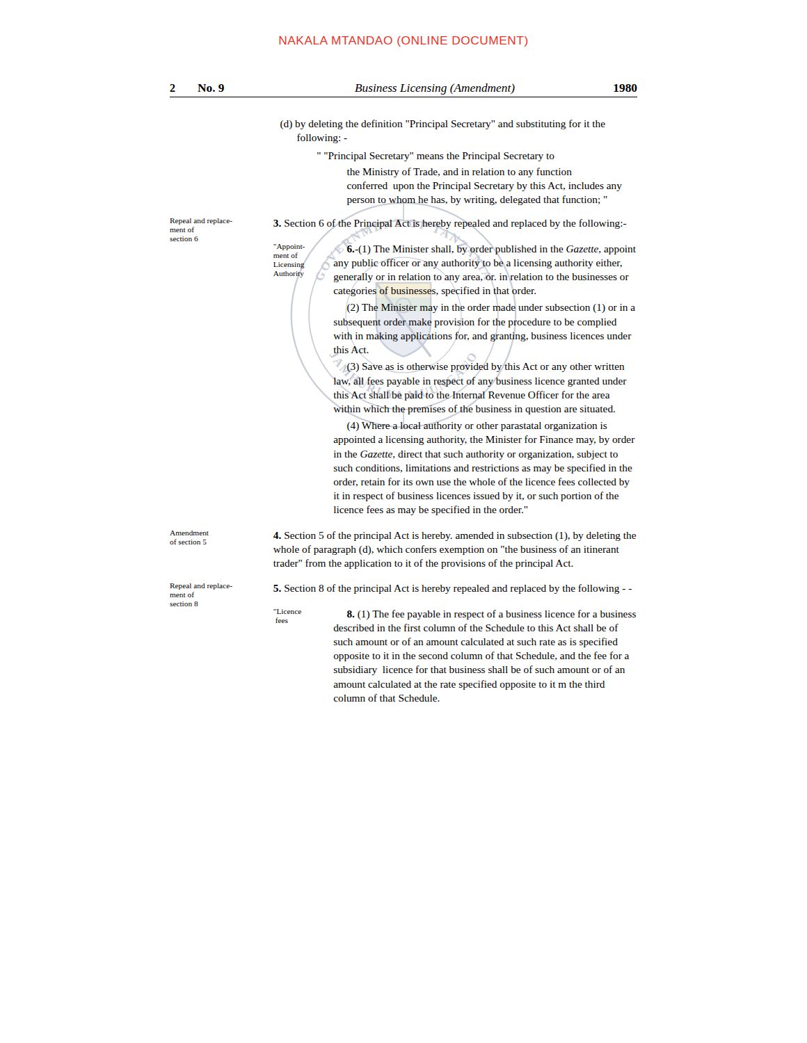NAKALA MTANDAO (ONLINE DOCUMENT)
2
No. 9
Business Licensing (Amendment)
1980
GOVERNMENT OF TANZANIA JAMHURI YA MUUNGANO
(d) by deleting the definition "Principal Secretary" and substituting for it the following: -
" "Principal Secretary" means the Principal Secretary to
the Ministry of Trade, and in relation to any function conferred upon the Principal Secretary by this Act, includes any person to whom he has, by writing, delegated that function; "
Repeal and replace-
ment of
section 6
3. Section 6 of the Principal Act is hereby repealed and replaced by the following:-
"Appoint-
ment of
Licensing
Authority
6.-(1) The Minister shall, by order published in the Gazette, appoint any public officer or any authority to be a licensing authority either, generally or in relation to any area, or. in relation to the businesses or categories of businesses, specified in that order.
(2) The Minister may in the order made under subsection (1) or in a subsequent order make provision for the procedure to be complied with in making applications for, and granting, business licences under this Act.
(3) Save as is otherwise provided by this Act or any other written law, all fees payable in respect of any business licence granted under this Act shall be paid to the Internal Revenue Officer for the area within which the premises of the business in question are situated.
(4) Where a local authority or other parastatal organization is appointed a licensing authority, the Minister for Finance may, by order in the Gazette, direct that such authority or organization, subject to such conditions, limitations and restrictions as may be specified in the order, retain for its own use the whole of the licence fees collected by it in respect of business licences issued by it, or such portion of the licence fees as may be specified in the order."
Amendment
of section 5
4. Section 5 of the principal Act is hereby. amended in subsection (1), by deleting the whole of paragraph (d), which confers exemption on "the business of an itinerant trader" from the application to it of the provisions of the principal Act.
Repeal and replace-
ment of
section 8
5. Section 8 of the principal Act is hereby repealed and replaced by the following - -
"Licence
fees
8. (1) The fee payable in respect of a business licence for a business described in the first column of the Schedule to this Act shall be of such amount or of an amount calculated at such rate as is specified opposite to it in the second column of that Schedule, and the fee for a subsidiary licence for that business shall be of such amount or of an amount calculated at the rate specified opposite to it m the third column of that Schedule.